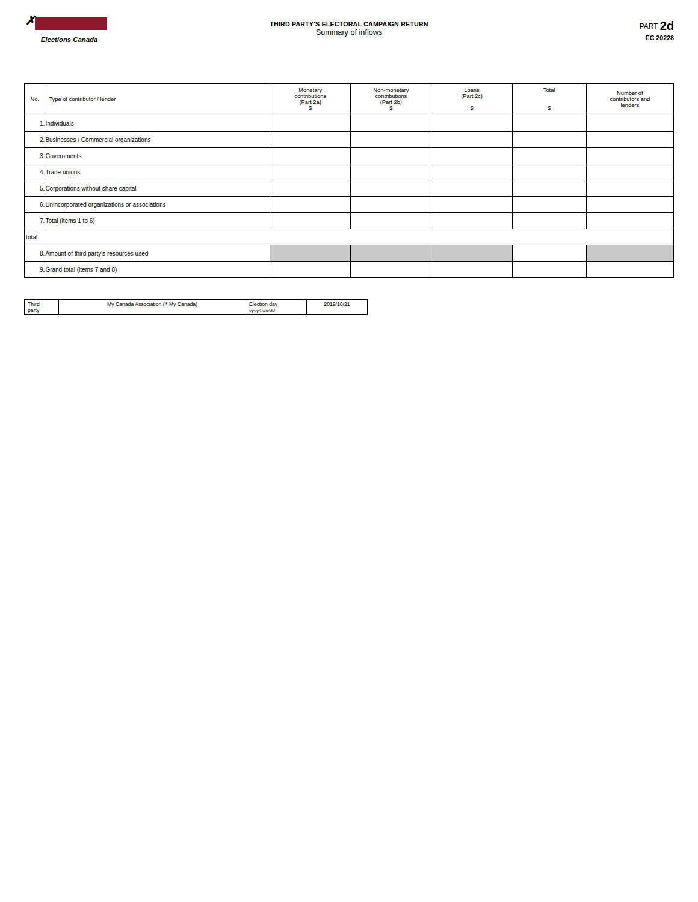✗
Elections Canada
THIRD PARTY'S ELECTORAL CAMPAIGN RETURN
Summary of inflows
PART 2d
EC 20228
| No. | Type of contributor / lender | Monetary contributions (Part 2a) $ | Non-monetary contributions (Part 2b) $ | Loans (Part 2c) $ | Total $ | Number of contributors and lenders |
| --- | --- | --- | --- | --- | --- | --- |
| 1. | Individuals | | | | | |
| 2. | Businesses / Commercial organizations | | | | | |
| 3. | Governments | | | | | |
| 4. | Trade unions | | | | | |
| 5. | Corporations without share capital | | | | | |
| 6. | Unincorporated organizations or associations | | | | | |
| 7. | Total (items 1 to 6) | | | | | |
| Total |
| 8. | Amount of third party's resources used | | | | | |
| 9. | Grand total (items 7 and 8) | | | | | |
| Third party | My Canada Association (4 My Canada) | Election day yyyy/mm/dd | 2019/10/21 |